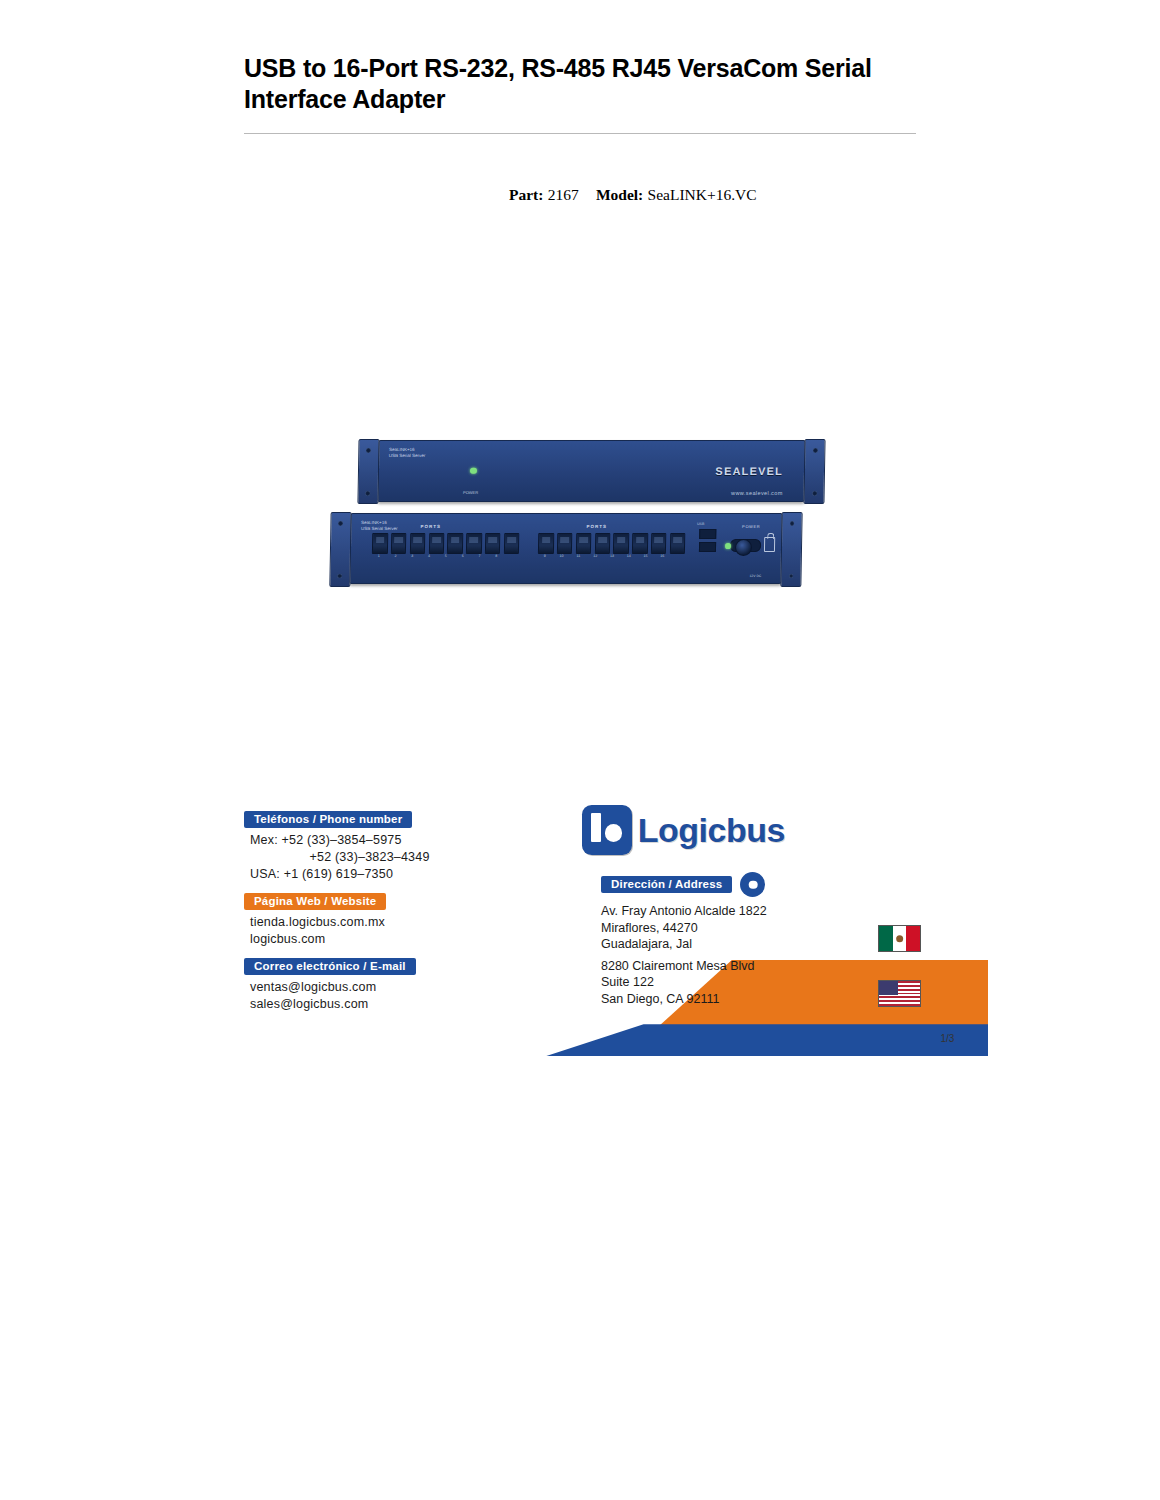USB to 16-Port RS-232, RS-485 RJ45 VersaCom Serial Interface Adapter
Part: 2167 Model: SeaLINK+16.VC
SeaLINK+16
USB Serial Server
POWER
SEALEVEL
www.sealevel.com
SeaLINK+16
USB Serial Server
PORTS
12345678
PORTS
910111213141516
USB
POWER
12V DC
Teléfonos / Phone number
Mex: +52 (33)–3854–5975
+52 (33)–3823–4349
USA: +1 (619) 619–7350
Página Web / Website
tienda.logicbus.com.mx
logicbus.com
Correo electrónico / E-mail
ventas@logicbus.com
sales@logicbus.com
Logicbus
Dirección / Address
Av. Fray Antonio Alcalde 1822
Miraflores, 44270
Guadalajara, Jal
8280 Clairemont Mesa Blvd
Suite 122
San Diego, CA 92111
1/3